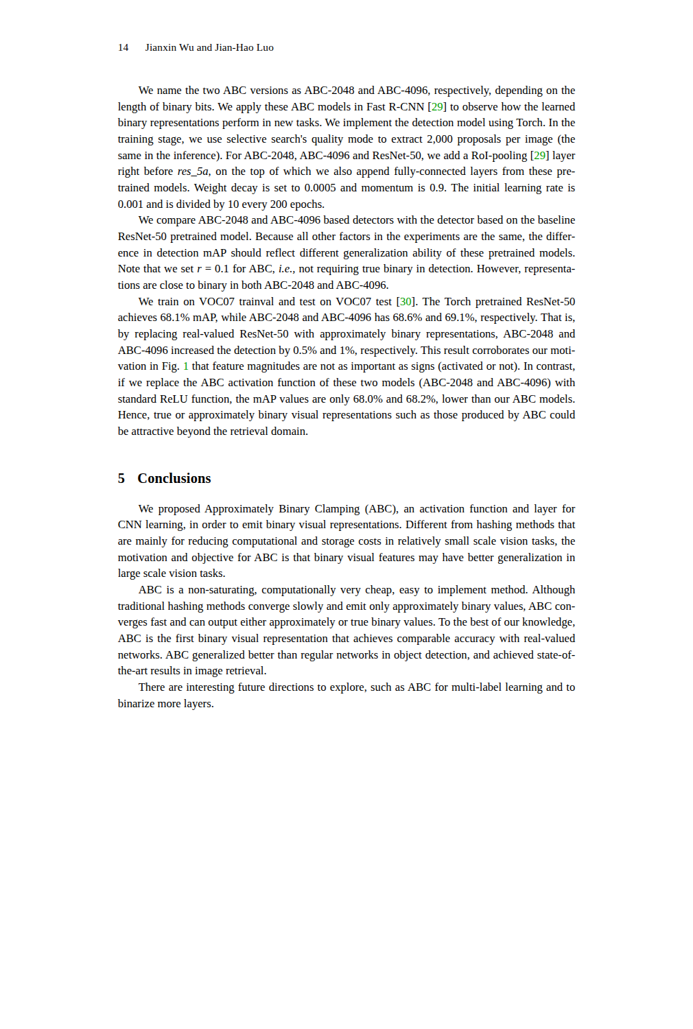14 Jianxin Wu and Jian-Hao Luo
We name the two ABC versions as ABC-2048 and ABC-4096, respectively, depending on the length of binary bits. We apply these ABC models in Fast R-CNN [29] to observe how the learned binary representations perform in new tasks. We implement the detection model using Torch. In the training stage, we use selective search's quality mode to extract 2,000 proposals per image (the same in the inference). For ABC-2048, ABC-4096 and ResNet-50, we add a RoI-pooling [29] layer right before res_5a, on the top of which we also append fully-connected layers from these pretrained models. Weight decay is set to 0.0005 and momentum is 0.9. The initial learning rate is 0.001 and is divided by 10 every 200 epochs.
We compare ABC-2048 and ABC-4096 based detectors with the detector based on the baseline ResNet-50 pretrained model. Because all other factors in the experiments are the same, the difference in detection mAP should reflect different generalization ability of these pretrained models. Note that we set r = 0.1 for ABC, i.e., not requiring true binary in detection. However, representations are close to binary in both ABC-2048 and ABC-4096.
We train on VOC07 trainval and test on VOC07 test [30]. The Torch pretrained ResNet-50 achieves 68.1% mAP, while ABC-2048 and ABC-4096 has 68.6% and 69.1%, respectively. That is, by replacing real-valued ResNet-50 with approximately binary representations, ABC-2048 and ABC-4096 increased the detection by 0.5% and 1%, respectively. This result corroborates our motivation in Fig. 1 that feature magnitudes are not as important as signs (activated or not). In contrast, if we replace the ABC activation function of these two models (ABC-2048 and ABC-4096) with standard ReLU function, the mAP values are only 68.0% and 68.2%, lower than our ABC models. Hence, true or approximately binary visual representations such as those produced by ABC could be attractive beyond the retrieval domain.
5 Conclusions
We proposed Approximately Binary Clamping (ABC), an activation function and layer for CNN learning, in order to emit binary visual representations. Different from hashing methods that are mainly for reducing computational and storage costs in relatively small scale vision tasks, the motivation and objective for ABC is that binary visual features may have better generalization in large scale vision tasks.
ABC is a non-saturating, computationally very cheap, easy to implement method. Although traditional hashing methods converge slowly and emit only approximately binary values, ABC converges fast and can output either approximately or true binary values. To the best of our knowledge, ABC is the first binary visual representation that achieves comparable accuracy with real-valued networks. ABC generalized better than regular networks in object detection, and achieved state-of-the-art results in image retrieval.
There are interesting future directions to explore, such as ABC for multi-label learning and to binarize more layers.